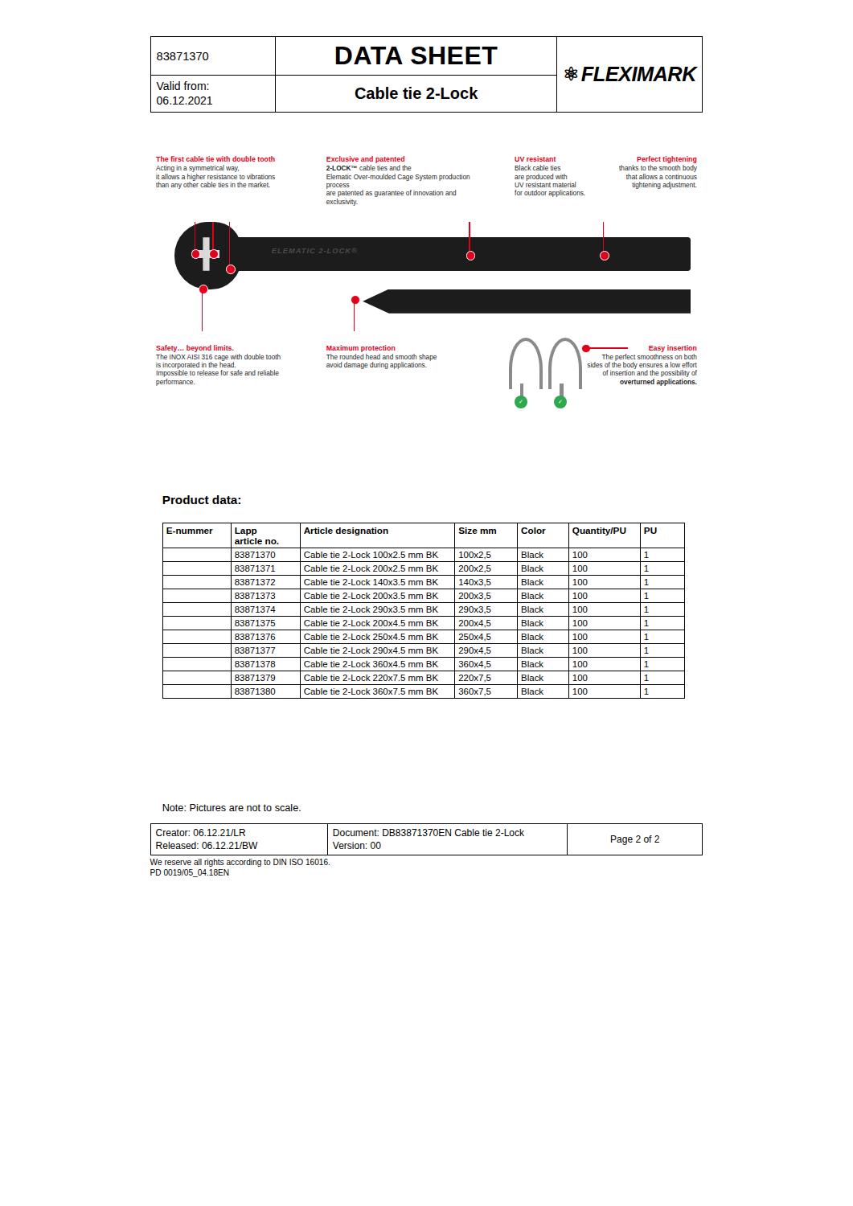| 83871370 | DATA SHEET | ⚛ FLEXIMARK |
| Valid from: 06.12.2021 | Cable tie 2-Lock |
The first cable tie with double tooth
Acting in a symmetrical way,
it allows a higher resistance to vibrations
than any other cable ties in the market.
Exclusive and patented
2-LOCK™ cable ties and the
Elematic Over-moulded Cage System production process
are patented as guarantee of innovation and exclusivity.
UV resistant
Black cable ties
are produced with
UV resistant material
for outdoor applications.
Perfect tightening
thanks to the smooth body
that allows a continuous
tightening adjustment.
Safety… beyond limits.
The INOX AISI 316 cage with double tooth
is incorporated in the head.
Impossible to release for safe and reliable performance.
Maximum protection
The rounded head and smooth shape
avoid damage during applications.
Easy insertion
The perfect smoothness on both
sides of the body ensures a low effort
of insertion and the possibility of
overturned applications.
ELEMATIC 2-LOCK®
✓
✓
Product data:
| E-nummer | Lapp article no. | Article designation | Size mm | Color | Quantity/PU | PU |
| --- | --- | --- | --- | --- | --- | --- |
| | 83871370 | Cable tie 2-Lock 100x2.5 mm BK | 100x2,5 | Black | 100 | 1 |
| | 83871371 | Cable tie 2-Lock 200x2.5 mm BK | 200x2,5 | Black | 100 | 1 |
| | 83871372 | Cable tie 2-Lock 140x3.5 mm BK | 140x3,5 | Black | 100 | 1 |
| | 83871373 | Cable tie 2-Lock 200x3.5 mm BK | 200x3,5 | Black | 100 | 1 |
| | 83871374 | Cable tie 2-Lock 290x3.5 mm BK | 290x3,5 | Black | 100 | 1 |
| | 83871375 | Cable tie 2-Lock 200x4.5 mm BK | 200x4,5 | Black | 100 | 1 |
| | 83871376 | Cable tie 2-Lock 250x4.5 mm BK | 250x4,5 | Black | 100 | 1 |
| | 83871377 | Cable tie 2-Lock 290x4.5 mm BK | 290x4,5 | Black | 100 | 1 |
| | 83871378 | Cable tie 2-Lock 360x4.5 mm BK | 360x4,5 | Black | 100 | 1 |
| | 83871379 | Cable tie 2-Lock 220x7.5 mm BK | 220x7,5 | Black | 100 | 1 |
| | 83871380 | Cable tie 2-Lock 360x7.5 mm BK | 360x7,5 | Black | 100 | 1 |
Note: Pictures are not to scale.
| Creator: 06.12.21/LR Released: 06.12.21/BW | Document: DB83871370EN Cable tie 2-Lock Version: 00 | Page 2 of 2 |
We reserve all rights according to DIN ISO 16016.
PD 0019/05_04.18EN